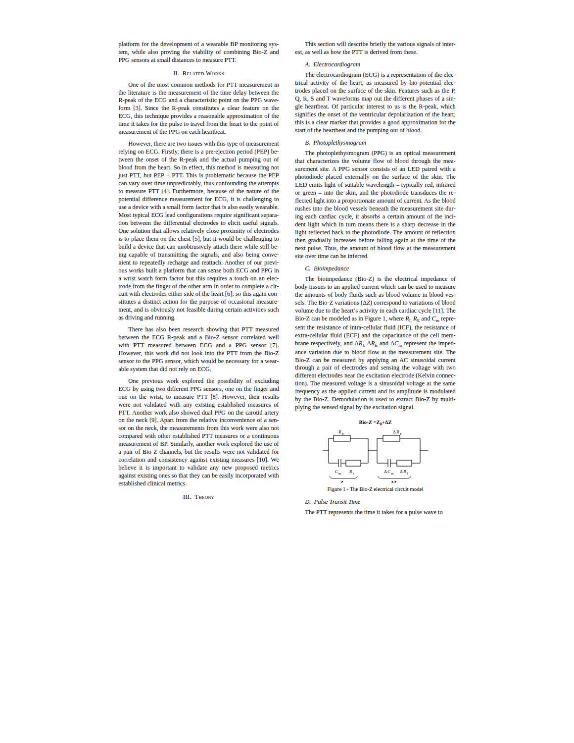platform for the development of a wearable BP monitoring system, while also proving the viability of combining Bio-Z and PPG sensors at small distances to measure PTT.
II. Related Works
One of the most common methods for PTT measurement in the literature is the measurement of the time delay between the R-peak of the ECG and a characteristic point on the PPG waveform [3]. Since the R-peak constitutes a clear feature on the ECG, this technique provides a reasonable approximation of the time it takes for the pulse to travel from the heart to the point of measurement of the PPG on each heartbeat.
However, there are two issues with this type of measurement relying on ECG. Firstly, there is a pre-ejection period (PEP) between the onset of the R-peak and the actual pumping out of blood from the heart. So in effect, this method is measuring not just PTT, but PEP + PTT. This is problematic because the PEP can vary over time unpredictably, thus confounding the attempts to measure PTT [4]. Furthermore, because of the nature of the potential difference measurement for ECG, it is challenging to use a device with a small form factor that is also easily wearable. Most typical ECG lead configurations require significant separation between the differential electrodes to elicit useful signals. One solution that allows relatively close proximity of electrodes is to place them on the chest [5], but it would be challenging to build a device that can unobtrusively attach there while still being capable of transmitting the signals, and also being convenient to repeatedly recharge and reattach. Another of our previous works built a platform that can sense both ECG and PPG in a wrist watch form factor but this requires a touch on an electrode from the finger of the other arm in order to complete a circuit with electrodes either side of the heart [6]; so this again constitutes a distinct action for the purpose of occasional measurement, and is obviously not feasible during certain activities such as driving and running.
There has also been research showing that PTT measured between the ECG R-peak and a Bio-Z sensor correlated well with PTT measured between ECG and a PPG sensor [7]. However, this work did not look into the PTT from the Bio-Z sensor to the PPG sensor, which would be necessary for a wearable system that did not rely on ECG.
One previous work explored the possibility of excluding ECG by using two different PPG sensors, one on the finger and one on the wrist, to measure PTT [8]. However, their results were not validated with any existing established measures of PTT. Another work also showed dual PPG on the carotid artery on the neck [9]. Apart from the relative inconvenience of a sensor on the neck, the measurements from this work were also not compared with other established PTT measures or a continuous measurement of BP. Similarly, another work explored the use of a pair of Bio-Z channels, but the results were not validated for correlation and consistency against existing measures [10]. We believe it is important to validate any new proposed metrics against existing ones so that they can be easily incorporated with established clinical metrics.
III. Theory
This section will describe briefly the various signals of interest, as well as how the PTT is derived from these.
A. Electrocardiogram
The electrocardiogram (ECG) is a representation of the electrical activity of the heart, as measured by bio-potential electrodes placed on the surface of the skin. Features such as the P, Q, R, S and T waveforms map out the different phases of a single heartbeat. Of particular interest to us is the R-peak, which signifies the onset of the ventricular depolarization of the heart; this is a clear marker that provides a good approximation for the start of the heartbeat and the pumping out of blood.
B. Photoplethysmogram
The photoplethysmogram (PPG) is an optical measurement that characterizes the volume flow of blood through the measurement site. A PPG sensor consists of an LED paired with a photodiode placed externally on the surface of the skin. The LED emits light of suitable wavelength – typically red, infrared or green – into the skin, and the photodiode transduces the reflected light into a proportionate amount of current. As the blood rushes into the blood vessels beneath the measurement site during each cardiac cycle, it absorbs a certain amount of the incident light which in turn means there is a sharp decrease in the light reflected back to the photodiode. The amount of reflection then gradually increases before falling again at the time of the next pulse. Thus, the amount of blood flow at the measurement site over time can be inferred.
C. Bioimpedance
The bioimpedance (Bio-Z) is the electrical impedance of body tissues to an applied current which can be used to measure the amounts of body fluids such as blood volume in blood vessels. The Bio-Z variations (ΔZ) correspond to variations of blood volume due to the heart’s activity in each cardiac cycle [11]. The Bio-Z can be modeled as in Figure 1, where RI, RE and Cm represent the resistance of intra-cellular fluid (ICF), the resistance of extra-cellular fluid (ECF) and the capacitance of the cell membrane respectively, and ΔRI, ΔRE and ΔCm represent the impedance variation due to blood flow at the measurement site. The Bio-Z can be measured by applying an AC sinusoidal current through a pair of electrodes and sensing the voltage with two different electrodes near the excitation electrode (Kelvin connection). The measured voltage is a sinusoidal voltage at the same frequency as the applied current and its amplitude is modulated by the Bio-Z. Demodulation is used to extract Bio-Z by multiplying the sensed signal by the excitation signal.
Bio-Z =Z0+ΔZ
R E Δ R E C m R I Δ C m Δ R I Z 0 ΔZ
Figure 1 - The Bio-Z electrical circuit model
D. Pulse Transit Time
The PTT represents the time it takes for a pulse wave to